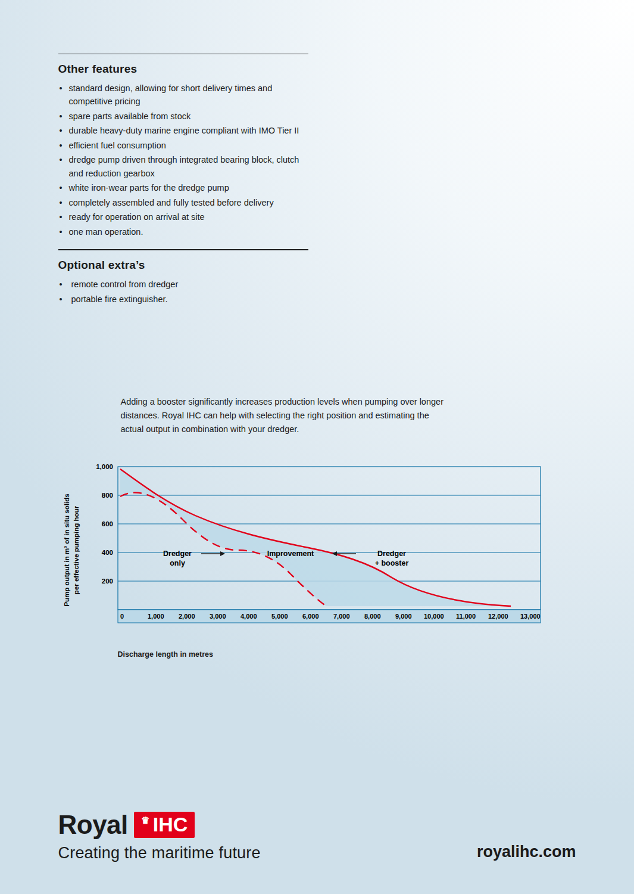Other features
standard design, allowing for short delivery times and competitive pricing
spare parts available from stock
durable heavy-duty marine engine compliant with IMO Tier II
efficient fuel consumption
dredge pump driven through integrated bearing block, clutch and reduction gearbox
white iron-wear parts for the dredge pump
completely assembled and fully tested before delivery
ready for operation on arrival at site
one man operation.
Optional extra’s
remote control from dredger
portable fire extinguisher.
Adding a booster significantly increases production levels when pumping over longer distances. Royal IHC can help with selecting the right position and estimating the actual output in combination with your dredger.
Pump output in m³ of in situ solids per effective pumping hour 1,000 800 600 400 200 Dredger only Improvement Dredger + booster 0 1,000 2,000 3,000 4,000 5,000 6,000 7,000 8,000 9,000 10,000 11,000 12,000 13,000
Discharge length in metres
Royal ♛IHC
Creating the maritime future
royalihc.com